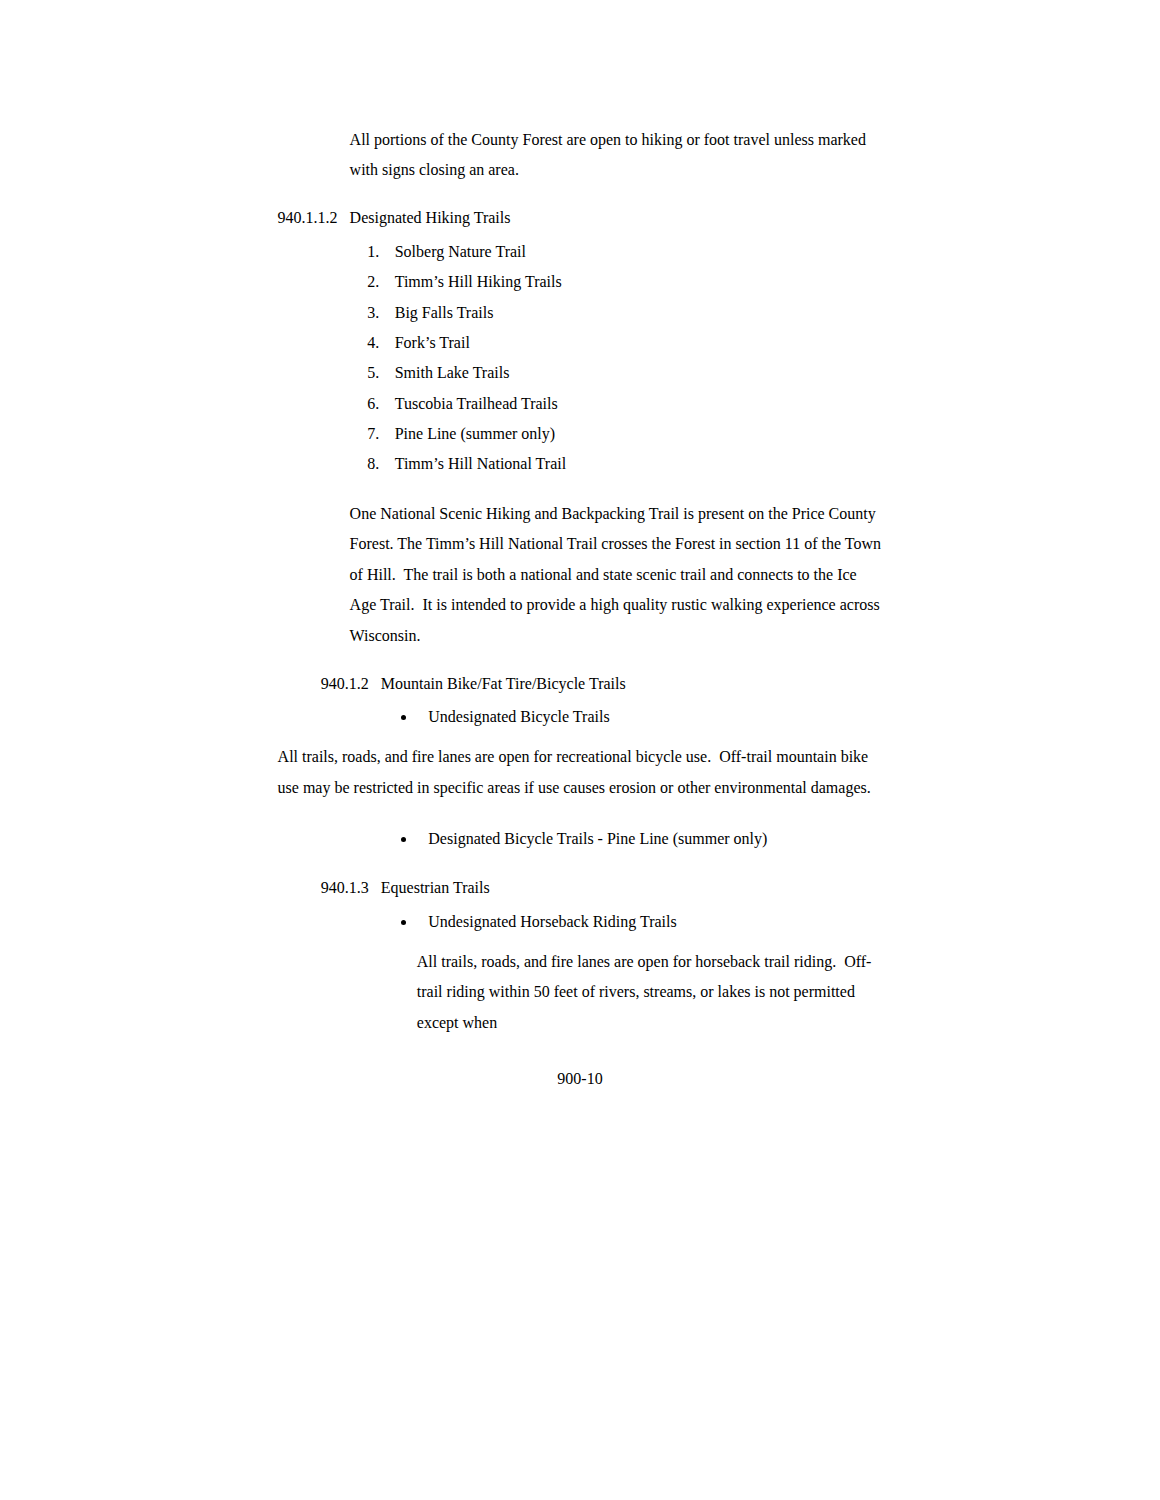All portions of the County Forest are open to hiking or foot travel unless marked with signs closing an area.
940.1.1.2 Designated Hiking Trails
Solberg Nature Trail
Timm’s Hill Hiking Trails
Big Falls Trails
Fork’s Trail
Smith Lake Trails
Tuscobia Trailhead Trails
Pine Line (summer only)
Timm’s Hill National Trail
One National Scenic Hiking and Backpacking Trail is present on the Price County Forest. The Timm’s Hill National Trail crosses the Forest in section 11 of the Town of Hill. The trail is both a national and state scenic trail and connects to the Ice Age Trail. It is intended to provide a high quality rustic walking experience across Wisconsin.
940.1.2 Mountain Bike/Fat Tire/Bicycle Trails
Undesignated Bicycle Trails
All trails, roads, and fire lanes are open for recreational bicycle use. Off-trail mountain bike use may be restricted in specific areas if use causes erosion or other environmental damages.
Designated Bicycle Trails - Pine Line (summer only)
940.1.3 Equestrian Trails
Undesignated Horseback Riding Trails
All trails, roads, and fire lanes are open for horseback trail riding. Off- trail riding within 50 feet of rivers, streams, or lakes is not permitted except when
900-10